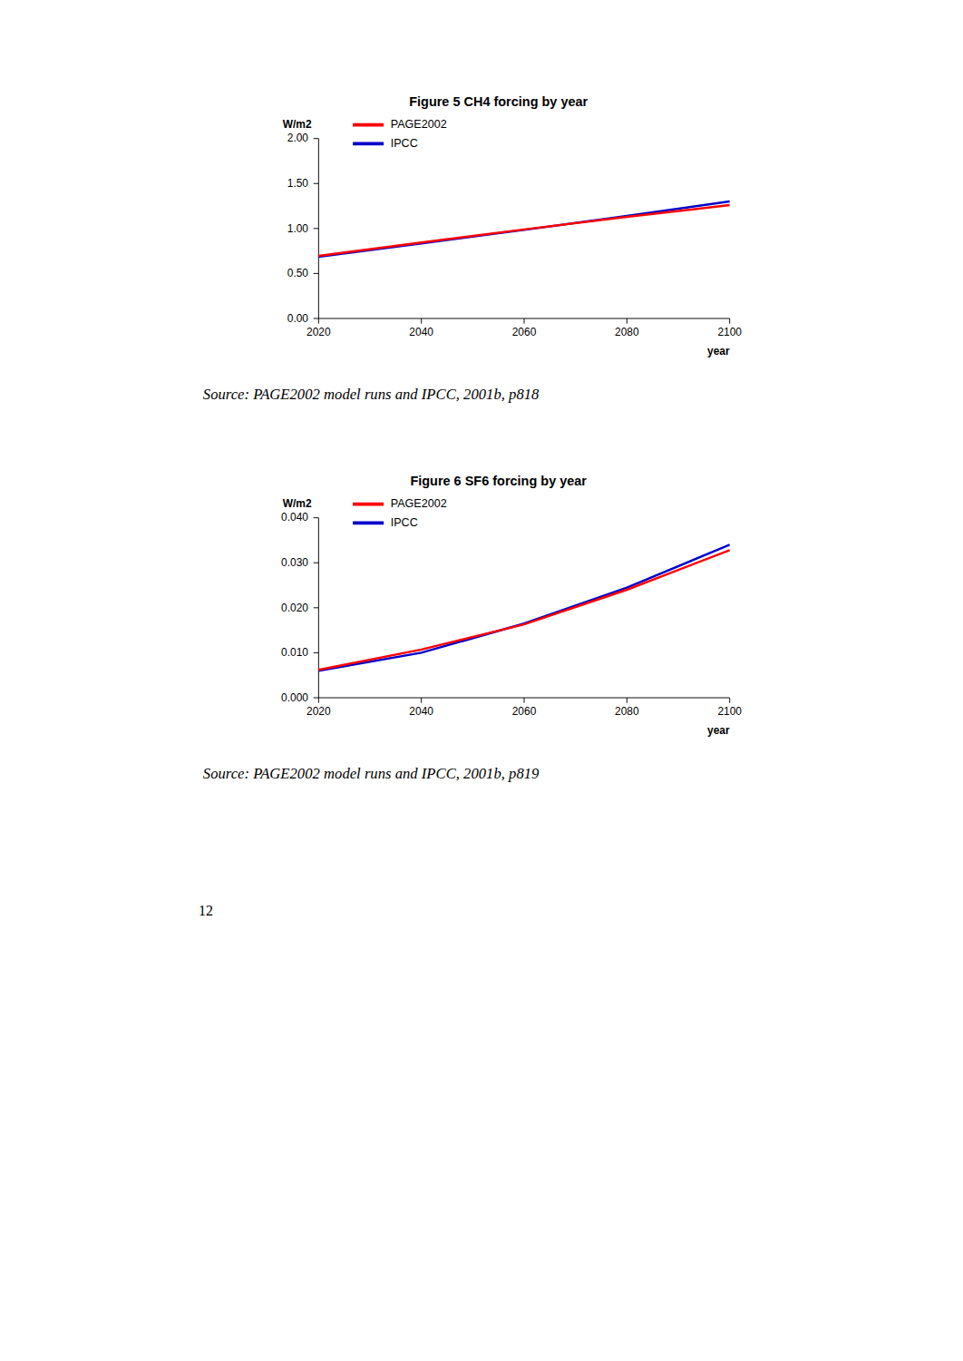Figure 5 CH4 forcing by year Figure 5 CH4 forcing by year W/m2 2.00 1.50 1.00 0.50 0.00 2020 2040 2060 2080 2100 year PAGE2002 IPCC
Source: PAGE2002 model runs and IPCC, 2001b, p818
Figure 6 SF6 forcing by year Figure 6 SF6 forcing by year W/m2 0.040 0.030 0.020 0.010 0.000 2020 2040 2060 2080 2100 year PAGE2002 IPCC
Source: PAGE2002 model runs and IPCC, 2001b, p819
12